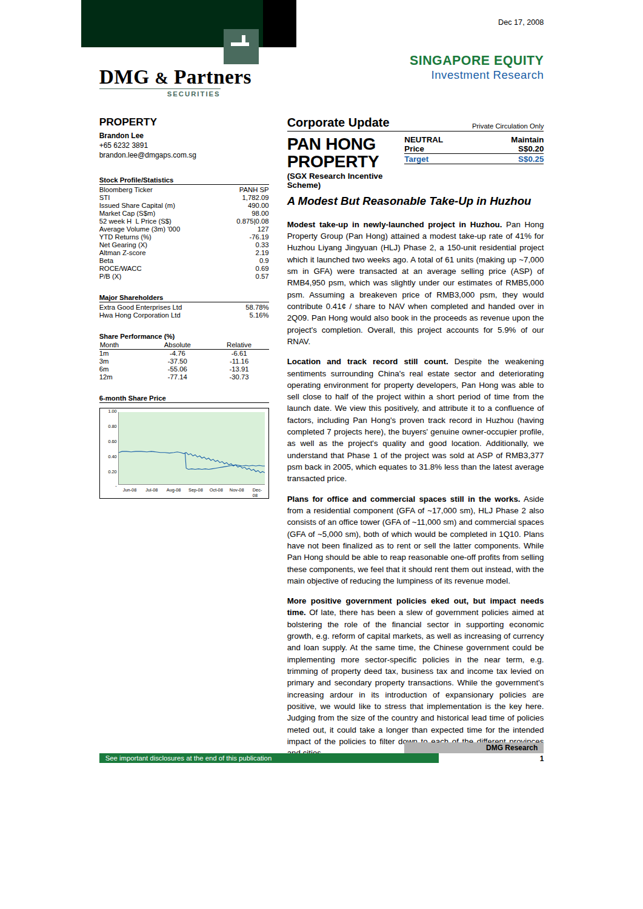Dec 17, 2008
DMG & Partners
SECURITIES
SINGAPORE EQUITY
Investment Research
PROPERTY
Brandon Lee
+65 6232 3891
brandon.lee@dmgaps.com.sg
Stock Profile/Statistics
| Bloomberg Ticker | PANH SP |
| STI | 1,782.09 |
| Issued Share Capital (m) | 490.00 |
| Market Cap (S$m) | 98.00 |
| 52 week H L Price (S$) | 0.875/0.08 |
| Average Volume (3m) '000 | 127 |
| YTD Returns (%) | -76.19 |
| Net Gearing (X) | 0.33 |
| Altman Z-score | 2.19 |
| Beta | 0.9 |
| ROCE/WACC | 0.69 |
| P/B (X) | 0.57 |
Major Shareholders
| Extra Good Enterprises Ltd | 58.78% |
| Hwa Hong Corporation Ltd | 5.16% |
Share Performance (%)
| Month | Absolute | Relative |
| --- | --- | --- |
| 1m | -4.76 | -6.61 |
| 3m | -37.50 | -11.16 |
| 6m | -55.06 | -13.91 |
| 12m | -77.14 | -30.73 |
6-month Share Price
1.00
0.80
0.60
0.40
0.20
-
Jun-08 Jul-08 Aug-08 Sep-08 Oct-08 Nov-08 Dec-08
Corporate Update
Private Circulation Only
PAN HONG PROPERTY
(SGX Research Incentive Scheme)
| NEUTRAL | Maintain |
| Price | S$0.20 |
| Target | S$0.25 |
A Modest But Reasonable Take-Up in Huzhou
Modest take-up in newly-launched project in Huzhou. Pan Hong Property Group (Pan Hong) attained a modest take-up rate of 41% for Huzhou Liyang Jingyuan (HLJ) Phase 2, a 150-unit residential project which it launched two weeks ago. A total of 61 units (making up ~7,000 sm in GFA) were transacted at an average selling price (ASP) of RMB4,950 psm, which was slightly under our estimates of RMB5,000 psm. Assuming a breakeven price of RMB3,000 psm, they would contribute 0.41¢ / share to NAV when completed and handed over in 2Q09. Pan Hong would also book in the proceeds as revenue upon the project's completion. Overall, this project accounts for 5.9% of our RNAV.
Location and track record still count. Despite the weakening sentiments surrounding China's real estate sector and deteriorating operating environment for property developers, Pan Hong was able to sell close to half of the project within a short period of time from the launch date. We view this positively, and attribute it to a confluence of factors, including Pan Hong's proven track record in Huzhou (having completed 7 projects here), the buyers' genuine owner-occupier profile, as well as the project's quality and good location. Additionally, we understand that Phase 1 of the project was sold at ASP of RMB3,377 psm back in 2005, which equates to 31.8% less than the latest average transacted price.
Plans for office and commercial spaces still in the works. Aside from a residential component (GFA of ~17,000 sm), HLJ Phase 2 also consists of an office tower (GFA of ~11,000 sm) and commercial spaces (GFA of ~5,000 sm), both of which would be completed in 1Q10. Plans have not been finalized as to rent or sell the latter components. While Pan Hong should be able to reap reasonable one-off profits from selling these components, we feel that it should rent them out instead, with the main objective of reducing the lumpiness of its revenue model.
More positive government policies eked out, but impact needs time. Of late, there has been a slew of government policies aimed at bolstering the role of the financial sector in supporting economic growth, e.g. reform of capital markets, as well as increasing of currency and loan supply. At the same time, the Chinese government could be implementing more sector-specific policies in the near term, e.g. trimming of property deed tax, business tax and income tax levied on primary and secondary property transactions. While the government's increasing ardour in its introduction of expansionary policies are positive, we would like to stress that implementation is the key here. Judging from the size of the country and historical lead time of policies meted out, it could take a longer than expected time for the intended impact of the policies to filter down to each of the different provinces and cities.
DMG Research
See important disclosures at the end of this publication
1